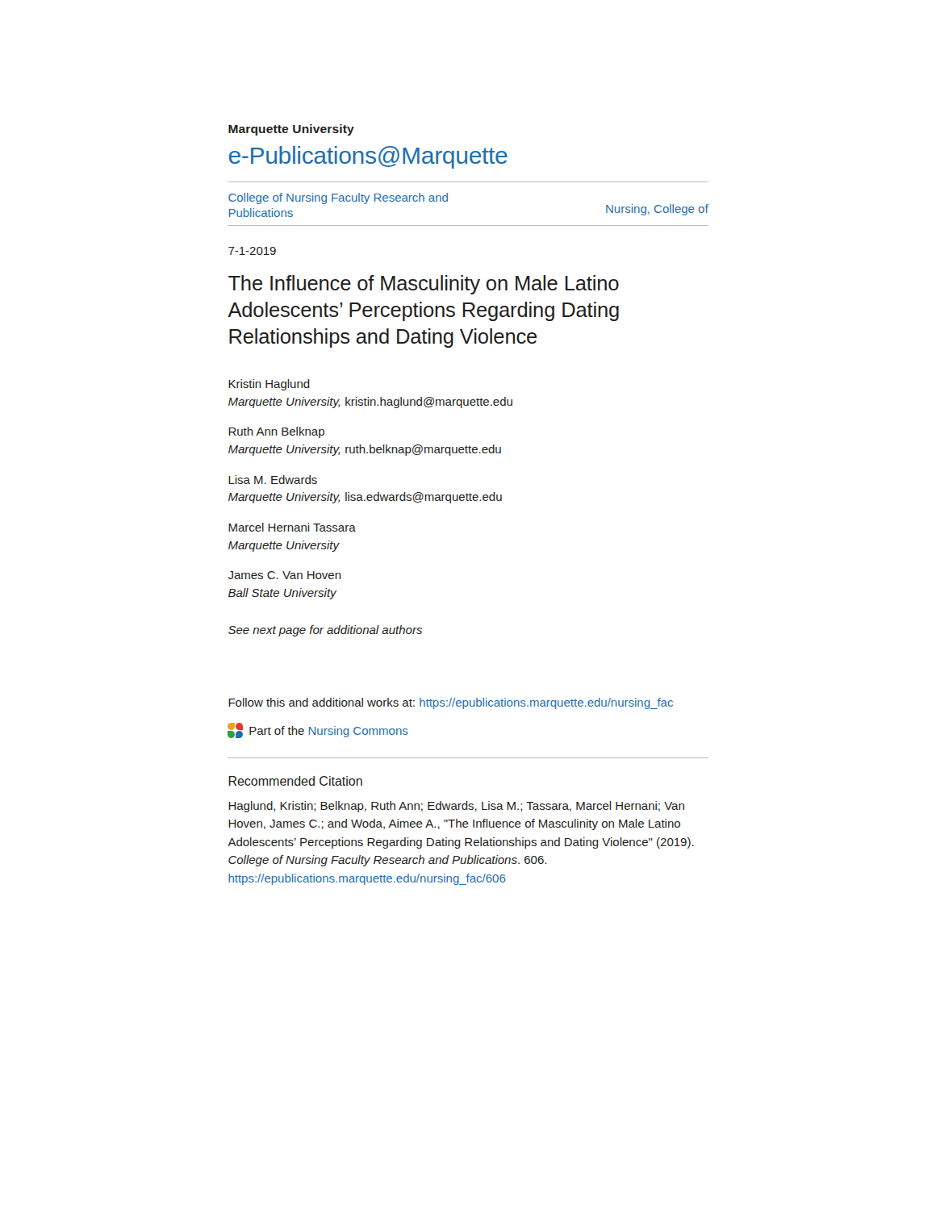Marquette University
e-Publications@Marquette
College of Nursing Faculty Research and
Publications
Nursing, College of
7-1-2019
The Influence of Masculinity on Male Latino Adolescents’ Perceptions Regarding Dating Relationships and Dating Violence
Kristin Haglund Marquette University, kristin.haglund@marquette.edu
Ruth Ann Belknap Marquette University, ruth.belknap@marquette.edu
Lisa M. Edwards Marquette University, lisa.edwards@marquette.edu
Marcel Hernani Tassara Marquette University
James C. Van Hoven Ball State University
See next page for additional authors
Follow this and additional works at: https://epublications.marquette.edu/nursing_fac
Part of the Nursing Commons
Recommended Citation
Haglund, Kristin; Belknap, Ruth Ann; Edwards, Lisa M.; Tassara, Marcel Hernani; Van Hoven, James C.; and Woda, Aimee A., "The Influence of Masculinity on Male Latino Adolescents’ Perceptions Regarding Dating Relationships and Dating Violence" (2019). College of Nursing Faculty Research and Publications. 606.
https://epublications.marquette.edu/nursing_fac/606